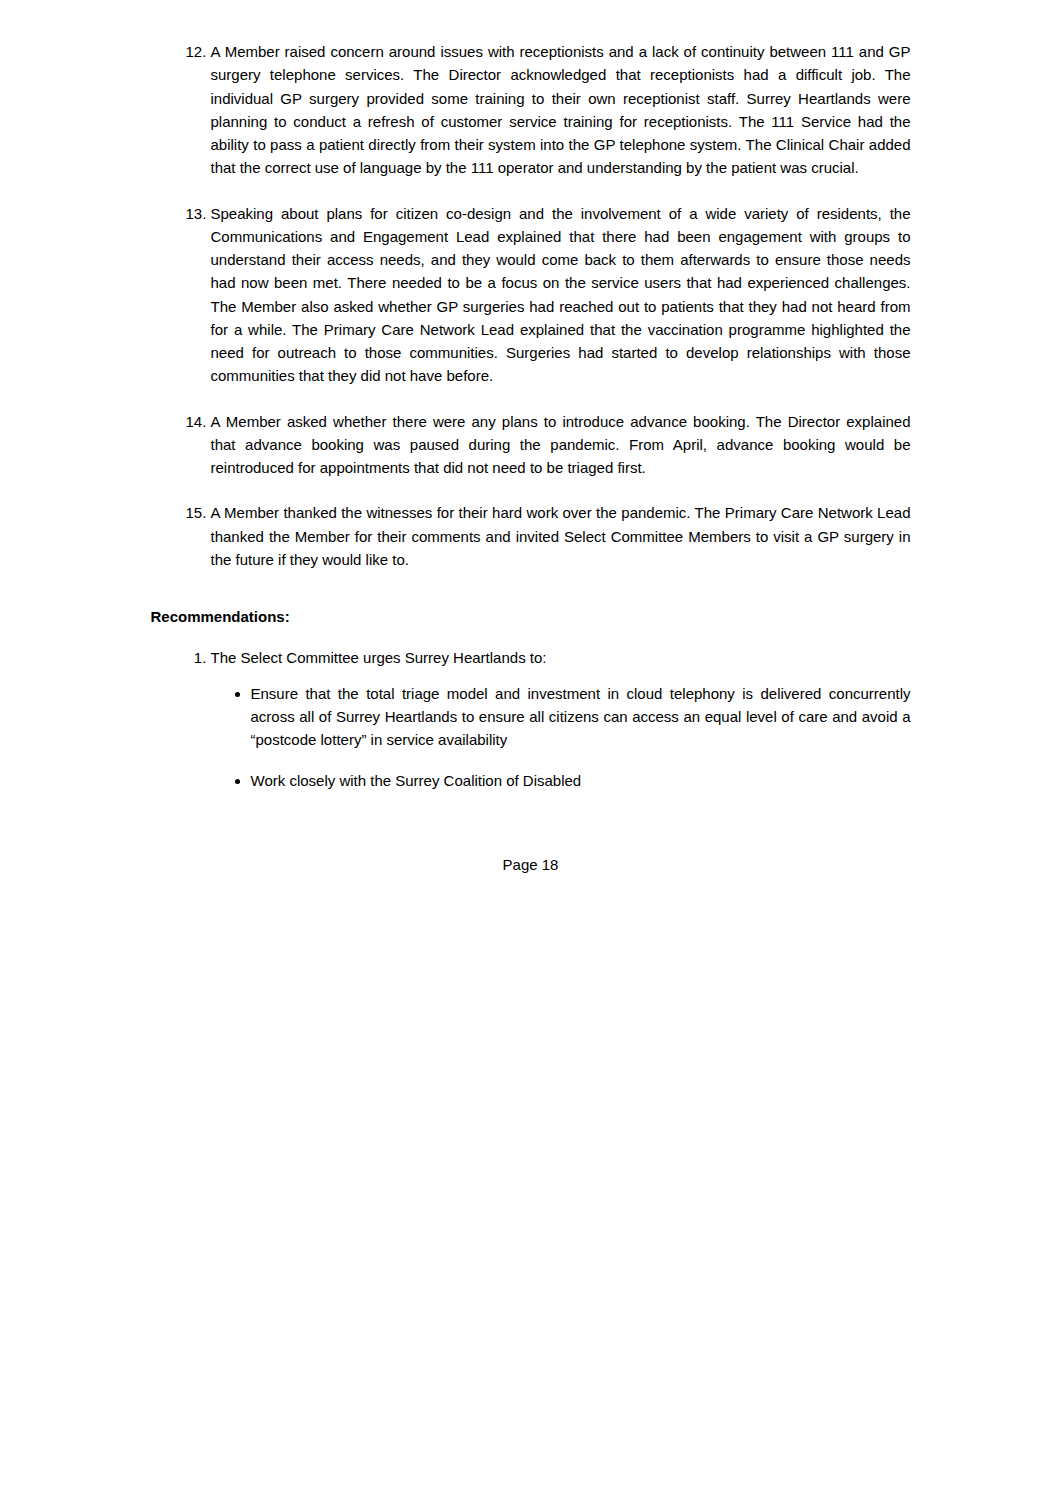A Member raised concern around issues with receptionists and a lack of continuity between 111 and GP surgery telephone services. The Director acknowledged that receptionists had a difficult job. The individual GP surgery provided some training to their own receptionist staff. Surrey Heartlands were planning to conduct a refresh of customer service training for receptionists. The 111 Service had the ability to pass a patient directly from their system into the GP telephone system. The Clinical Chair added that the correct use of language by the 111 operator and understanding by the patient was crucial.
Speaking about plans for citizen co-design and the involvement of a wide variety of residents, the Communications and Engagement Lead explained that there had been engagement with groups to understand their access needs, and they would come back to them afterwards to ensure those needs had now been met. There needed to be a focus on the service users that had experienced challenges. The Member also asked whether GP surgeries had reached out to patients that they had not heard from for a while. The Primary Care Network Lead explained that the vaccination programme highlighted the need for outreach to those communities. Surgeries had started to develop relationships with those communities that they did not have before.
A Member asked whether there were any plans to introduce advance booking. The Director explained that advance booking was paused during the pandemic. From April, advance booking would be reintroduced for appointments that did not need to be triaged first.
A Member thanked the witnesses for their hard work over the pandemic. The Primary Care Network Lead thanked the Member for their comments and invited Select Committee Members to visit a GP surgery in the future if they would like to.
Recommendations:
The Select Committee urges Surrey Heartlands to:
Ensure that the total triage model and investment in cloud telephony is delivered concurrently across all of Surrey Heartlands to ensure all citizens can access an equal level of care and avoid a “postcode lottery” in service availability
Work closely with the Surrey Coalition of Disabled
Page 18